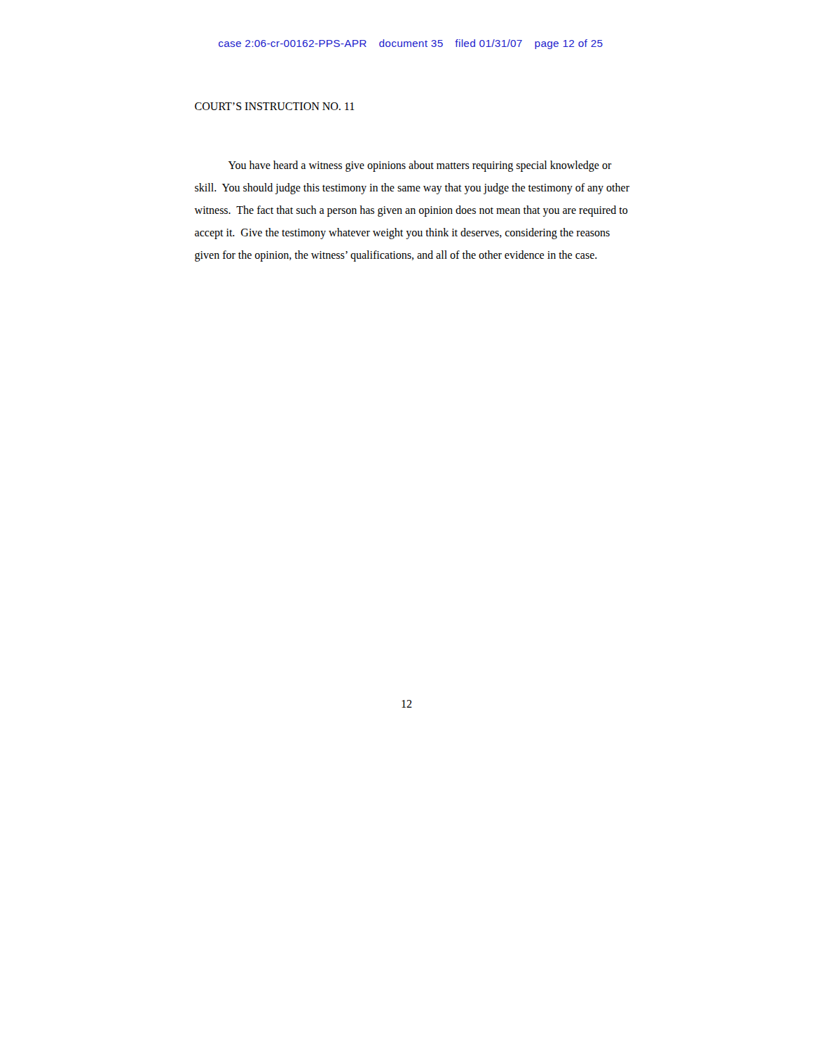case 2:06-cr-00162-PPS-APR document 35 filed 01/31/07 page 12 of 25
COURT’S INSTRUCTION NO. 11
You have heard a witness give opinions about matters requiring special knowledge or skill. You should judge this testimony in the same way that you judge the testimony of any other witness. The fact that such a person has given an opinion does not mean that you are required to accept it. Give the testimony whatever weight you think it deserves, considering the reasons given for the opinion, the witness’ qualifications, and all of the other evidence in the case.
12